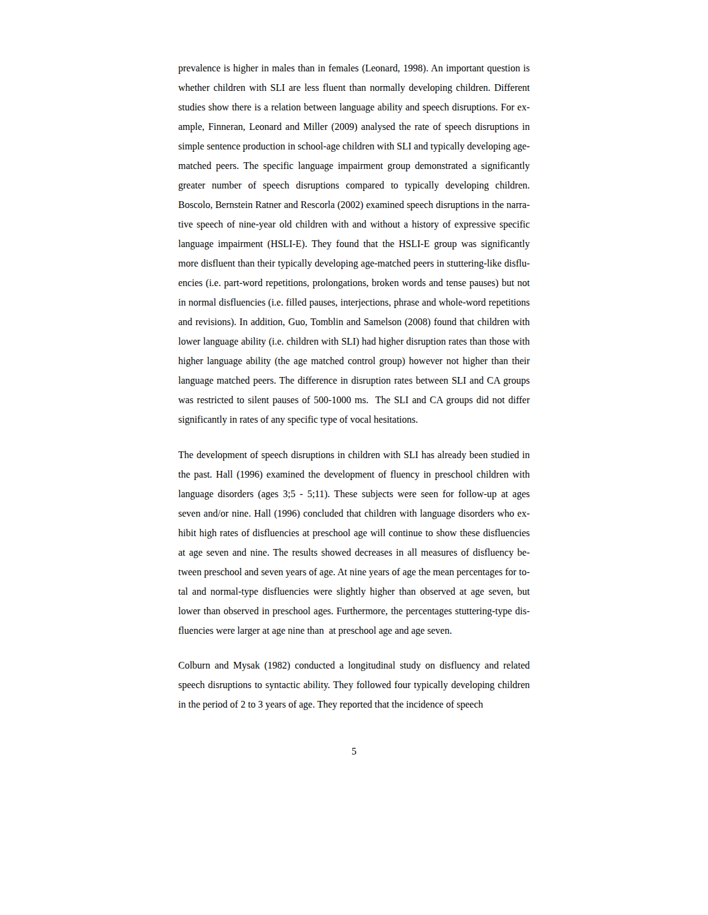prevalence is higher in males than in females (Leonard, 1998). An important question is whether children with SLI are less fluent than normally developing children. Different studies show there is a relation between language ability and speech disruptions. For example, Finneran, Leonard and Miller (2009) analysed the rate of speech disruptions in simple sentence production in school-age children with SLI and typically developing age-matched peers. The specific language impairment group demonstrated a significantly greater number of speech disruptions compared to typically developing children. Boscolo, Bernstein Ratner and Rescorla (2002) examined speech disruptions in the narrative speech of nine-year old children with and without a history of expressive specific language impairment (HSLI-E). They found that the HSLI-E group was significantly more disfluent than their typically developing age-matched peers in stuttering-like disfluencies (i.e. part-word repetitions, prolongations, broken words and tense pauses) but not in normal disfluencies (i.e. filled pauses, interjections, phrase and whole-word repetitions and revisions). In addition, Guo, Tomblin and Samelson (2008) found that children with lower language ability (i.e. children with SLI) had higher disruption rates than those with higher language ability (the age matched control group) however not higher than their language matched peers. The difference in disruption rates between SLI and CA groups was restricted to silent pauses of 500-1000 ms. The SLI and CA groups did not differ significantly in rates of any specific type of vocal hesitations.
The development of speech disruptions in children with SLI has already been studied in the past. Hall (1996) examined the development of fluency in preschool children with language disorders (ages 3;5 - 5;11). These subjects were seen for follow-up at ages seven and/or nine. Hall (1996) concluded that children with language disorders who exhibit high rates of disfluencies at preschool age will continue to show these disfluencies at age seven and nine. The results showed decreases in all measures of disfluency between preschool and seven years of age. At nine years of age the mean percentages for total and normal-type disfluencies were slightly higher than observed at age seven, but lower than observed in preschool ages. Furthermore, the percentages stuttering-type disfluencies were larger at age nine than at preschool age and age seven.
Colburn and Mysak (1982) conducted a longitudinal study on disfluency and related speech disruptions to syntactic ability. They followed four typically developing children in the period of 2 to 3 years of age. They reported that the incidence of speech
5